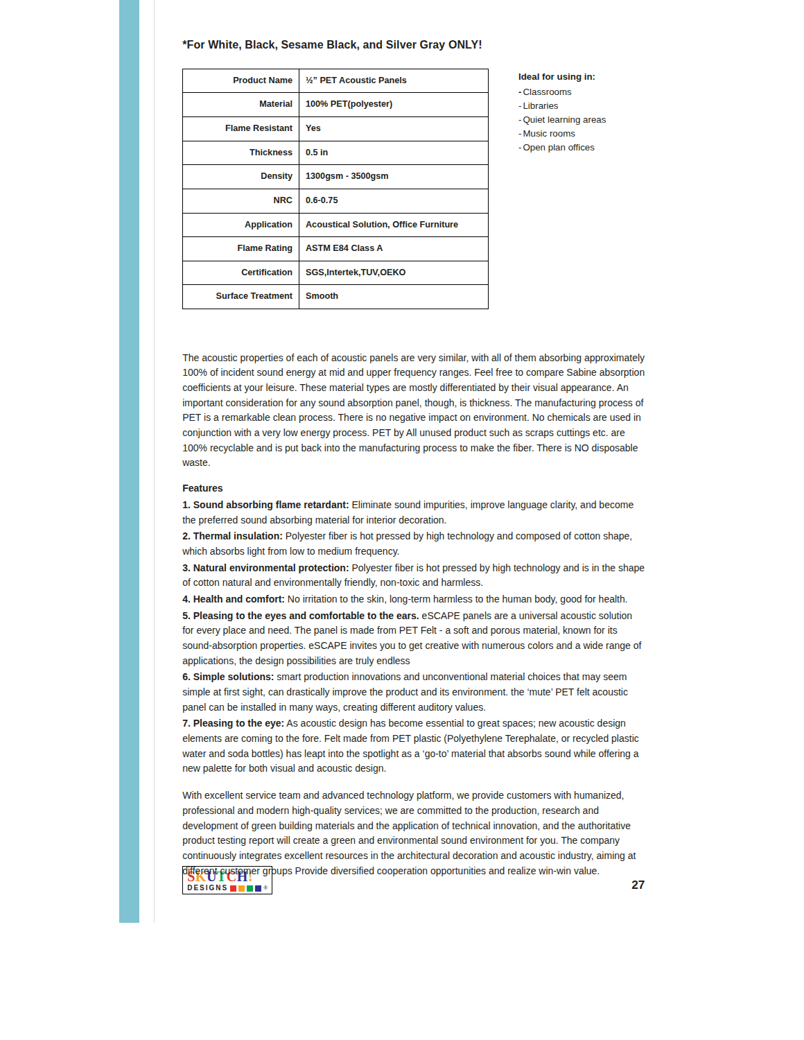*For White, Black, Sesame Black, and Silver Gray ONLY!
| Product Name | ½” PET Acoustic Panels |
| Material | 100% PET(polyester) |
| Flame Resistant | Yes |
| Thickness | 0.5 in |
| Density | 1300gsm - 3500gsm |
| NRC | 0.6-0.75 |
| Application | Acoustical Solution, Office Furniture |
| Flame Rating | ASTM E84 Class A |
| Certification | SGS,Intertek,TUV,OEKO |
| Surface Treatment | Smooth |
Ideal for using in:
Classrooms
Libraries
Quiet learning areas
Music rooms
Open plan offices
The acoustic properties of each of acoustic panels are very similar, with all of them absorbing approximately 100% of incident sound energy at mid and upper frequency ranges. Feel free to compare Sabine absorption coefficients at your leisure. These material types are mostly differentiated by their visual appearance. An important consideration for any sound absorption panel, though, is thickness. The manufacturing process of PET is a remarkable clean process. There is no negative impact on environment. No chemicals are used in conjunction with a very low energy process. PET by All unused product such as scraps cuttings etc. are 100% recyclable and is put back into the manufacturing process to make the fiber. There is NO disposable waste.
Features
1. Sound absorbing flame retardant: Eliminate sound impurities, improve language clarity, and become the preferred sound absorbing material for interior decoration.
2. Thermal insulation: Polyester fiber is hot pressed by high technology and composed of cotton shape, which absorbs light from low to medium frequency.
3. Natural environmental protection: Polyester fiber is hot pressed by high technology and is in the shape of cotton natural and environmentally friendly, non-toxic and harmless.
4. Health and comfort: No irritation to the skin, long-term harmless to the human body, good for health.
5. Pleasing to the eyes and comfortable to the ears. eSCAPE panels are a universal acoustic solution for every place and need. The panel is made from PET Felt - a soft and porous material, known for its sound-absorption properties. eSCAPE invites you to get creative with numerous colors and a wide range of applications, the design possibilities are truly endless
6. Simple solutions: smart production innovations and unconventional material choices that may seem simple at first sight, can drastically improve the product and its environment. the ‘mute’ PET felt acoustic panel can be installed in many ways, creating different auditory values.
7. Pleasing to the eye: As acoustic design has become essential to great spaces; new acoustic design elements are coming to the fore. Felt made from PET plastic (Polyethylene Terephalate, or recycled plastic water and soda bottles) has leapt into the spotlight as a ‘go-to’ material that absorbs sound while offering a new palette for both visual and acoustic design.
With excellent service team and advanced technology platform, we provide customers with humanized, professional and modern high-quality services; we are committed to the production, research and development of green building materials and the application of technical innovation, and the authoritative product testing report will create a green and environmental sound environment for you. The company continuously integrates excellent resources in the architectural decoration and acoustic industry, aiming at different customer groups Provide diversified cooperation opportunities and realize win-win value.
SKUTCH!
DESIGNS ®
27